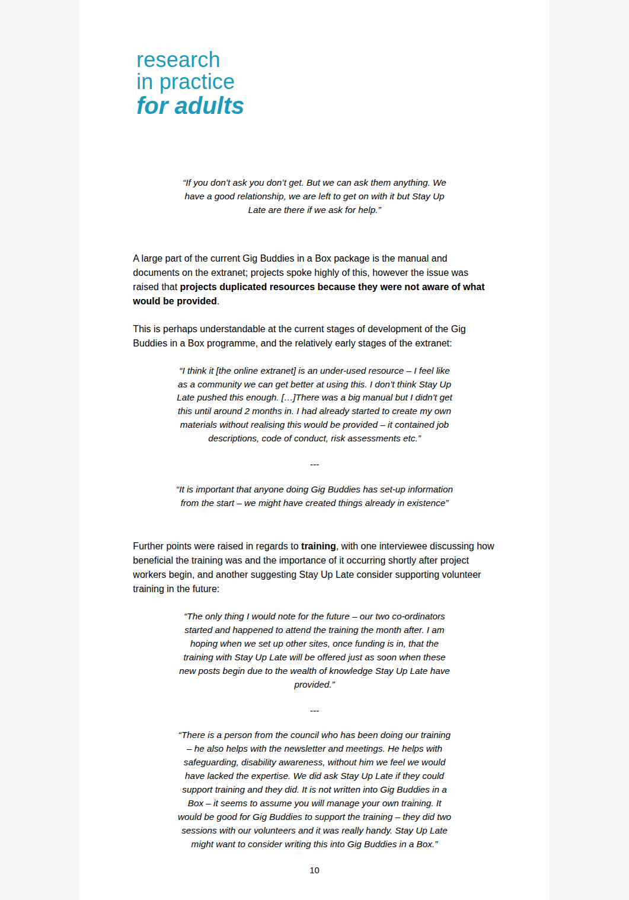research in practice for adults
“If you don’t ask you don’t get. But we can ask them anything. We have a good relationship, we are left to get on with it but Stay Up Late are there if we ask for help.”
A large part of the current Gig Buddies in a Box package is the manual and documents on the extranet; projects spoke highly of this, however the issue was raised that projects duplicated resources because they were not aware of what would be provided.
This is perhaps understandable at the current stages of development of the Gig Buddies in a Box programme, and the relatively early stages of the extranet:
“I think it [the online extranet] is an under-used resource – I feel like as a community we can get better at using this. I don’t think Stay Up Late pushed this enough. […]There was a big manual but I didn’t get this until around 2 months in. I had already started to create my own materials without realising this would be provided – it contained job descriptions, code of conduct, risk assessments etc.”
---
“It is important that anyone doing Gig Buddies has set-up information from the start – we might have created things already in existence”
Further points were raised in regards to training, with one interviewee discussing how beneficial the training was and the importance of it occurring shortly after project workers begin, and another suggesting Stay Up Late consider supporting volunteer training in the future:
“The only thing I would note for the future – our two co-ordinators started and happened to attend the training the month after. I am hoping when we set up other sites, once funding is in, that the training with Stay Up Late will be offered just as soon when these new posts begin due to the wealth of knowledge Stay Up Late have provided.”
---
“There is a person from the council who has been doing our training – he also helps with the newsletter and meetings. He helps with safeguarding, disability awareness, without him we feel we would have lacked the expertise. We did ask Stay Up Late if they could support training and they did. It is not written into Gig Buddies in a Box – it seems to assume you will manage your own training. It would be good for Gig Buddies to support the training – they did two sessions with our volunteers and it was really handy. Stay Up Late might want to consider writing this into Gig Buddies in a Box.”
10